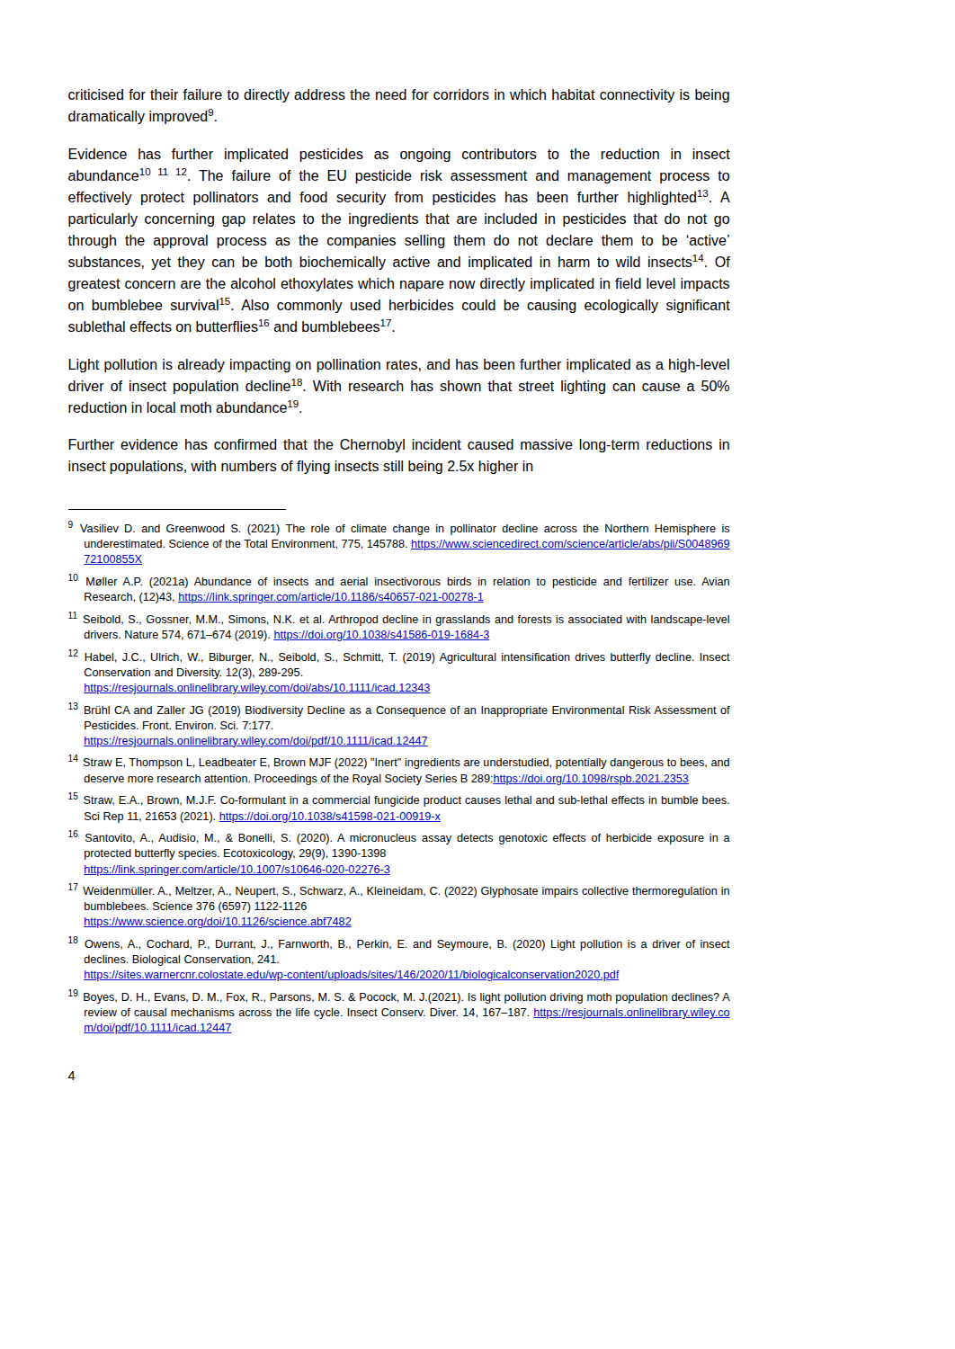criticised for their failure to directly address the need for corridors in which habitat connectivity is being dramatically improved9.
Evidence has further implicated pesticides as ongoing contributors to the reduction in insect abundance10 11 12. The failure of the EU pesticide risk assessment and management process to effectively protect pollinators and food security from pesticides has been further highlighted13. A particularly concerning gap relates to the ingredients that are included in pesticides that do not go through the approval process as the companies selling them do not declare them to be ‘active’ substances, yet they can be both biochemically active and implicated in harm to wild insects14. Of greatest concern are the alcohol ethoxylates which napare now directly implicated in field level impacts on bumblebee survival15. Also commonly used herbicides could be causing ecologically significant sublethal effects on butterflies16 and bumblebees17.
Light pollution is already impacting on pollination rates, and has been further implicated as a high-level driver of insect population decline18. With research has shown that street lighting can cause a 50% reduction in local moth abundance19.
Further evidence has confirmed that the Chernobyl incident caused massive long-term reductions in insect populations, with numbers of flying insects still being 2.5x higher in
9 Vasiliev D. and Greenwood S. (2021) The role of climate change in pollinator decline across the Northern Hemisphere is underestimated. Science of the Total Environment, 775, 145788. https://www.sciencedirect.com/science/article/abs/pii/S004896972100855X
10 Møller A.P. (2021a) Abundance of insects and aerial insectivorous birds in relation to pesticide and fertilizer use. Avian Research, (12)43, https://link.springer.com/article/10.1186/s40657-021-00278-1
11 Seibold, S., Gossner, M.M., Simons, N.K. et al. Arthropod decline in grasslands and forests is associated with landscape-level drivers. Nature 574, 671–674 (2019). https://doi.org/10.1038/s41586-019-1684-3
12 Habel, J.C., Ulrich, W., Biburger, N., Seibold, S., Schmitt, T. (2019) Agricultural intensification drives butterfly decline. Insect Conservation and Diversity. 12(3), 289-295.
https://resjournals.onlinelibrary.wiley.com/doi/abs/10.1111/icad.12343
13 Brühl CA and Zaller JG (2019) Biodiversity Decline as a Consequence of an Inappropriate Environmental Risk Assessment of Pesticides. Front. Environ. Sci. 7:177.
https://resjournals.onlinelibrary.wiley.com/doi/pdf/10.1111/icad.12447
14 Straw E, Thompson L, Leadbeater E, Brown MJF (2022) "Inert" ingredients are understudied, potentially dangerous to bees, and deserve more research attention. Proceedings of the Royal Society Series B 289:https://doi.org/10.1098/rspb.2021.2353
15 Straw, E.A., Brown, M.J.F. Co-formulant in a commercial fungicide product causes lethal and sub-lethal effects in bumble bees. Sci Rep 11, 21653 (2021). https://doi.org/10.1038/s41598-021-00919-x
16 Santovito, A., Audisio, M., & Bonelli, S. (2020). A micronucleus assay detects genotoxic effects of herbicide exposure in a protected butterfly species. Ecotoxicology, 29(9), 1390-1398
https://link.springer.com/article/10.1007/s10646-020-02276-3
17 Weidenmüller. A., Meltzer, A., Neupert, S., Schwarz, A., Kleineidam, C. (2022) Glyphosate impairs collective thermoregulation in bumblebees. Science 376 (6597) 1122-1126
https://www.science.org/doi/10.1126/science.abf7482
18 Owens, A., Cochard, P., Durrant, J., Farnworth, B., Perkin, E. and Seymoure, B. (2020) Light pollution is a driver of insect declines. Biological Conservation, 241.
https://sites.warnercnr.colostate.edu/wp-content/uploads/sites/146/2020/11/biologicalconservation2020.pdf
19 Boyes, D. H., Evans, D. M., Fox, R., Parsons, M. S. & Pocock, M. J.(2021). Is light pollution driving moth population declines? A review of causal mechanisms across the life cycle. Insect Conserv. Diver. 14, 167–187. https://resjournals.onlinelibrary.wiley.com/doi/pdf/10.1111/icad.12447
4